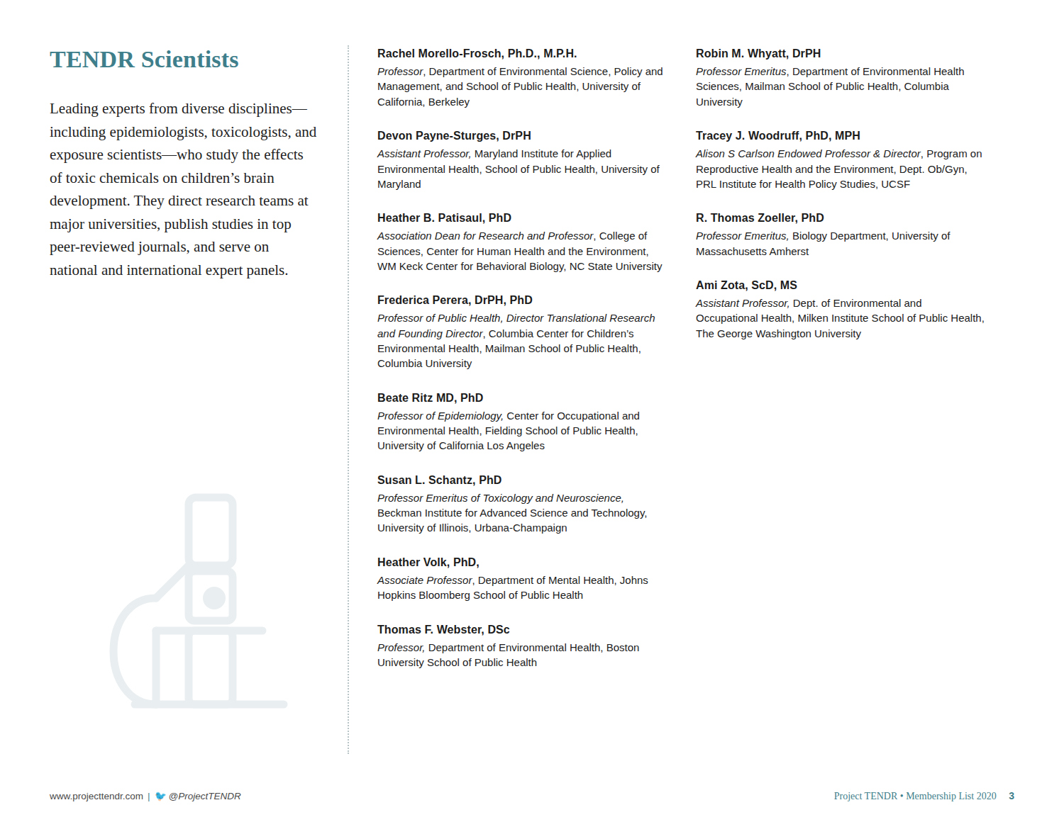TENDR Scientists
Leading experts from diverse disciplines—including epidemiologists, toxicologists, and exposure scientists—who study the effects of toxic chemicals on children’s brain development. They direct research teams at major universities, publish studies in top peer-reviewed journals, and serve on national and international expert panels.
Rachel Morello-Frosch, Ph.D., M.P.H.
Professor, Department of Environmental Science, Policy and Management, and School of Public Health, University of California, Berkeley
Devon Payne-Sturges, DrPH
Assistant Professor, Maryland Institute for Applied Environmental Health, School of Public Health, University of Maryland
Heather B. Patisaul, PhD
Association Dean for Research and Professor, College of Sciences, Center for Human Health and the Environment, WM Keck Center for Behavioral Biology, NC State University
Frederica Perera, DrPH, PhD
Professor of Public Health, Director Translational Research and Founding Director, Columbia Center for Children’s Environmental Health, Mailman School of Public Health, Columbia University
Beate Ritz MD, PhD
Professor of Epidemiology, Center for Occupational and Environmental Health, Fielding School of Public Health, University of California Los Angeles
Susan L. Schantz, PhD
Professor Emeritus of Toxicology and Neuroscience, Beckman Institute for Advanced Science and Technology, University of Illinois, Urbana-Champaign
Heather Volk, PhD,
Associate Professor, Department of Mental Health, Johns Hopkins Bloomberg School of Public Health
Thomas F. Webster, DSc
Professor, Department of Environmental Health, Boston University School of Public Health
Robin M. Whyatt, DrPH
Professor Emeritus, Department of Environmental Health Sciences, Mailman School of Public Health, Columbia University
Tracey J. Woodruff, PhD, MPH
Alison S Carlson Endowed Professor & Director, Program on Reproductive Health and the Environment, Dept. Ob/Gyn, PRL Institute for Health Policy Studies, UCSF
R. Thomas Zoeller, PhD
Professor Emeritus, Biology Department, University of Massachusetts Amherst
Ami Zota, ScD, MS
Assistant Professor, Dept. of Environmental and Occupational Health, Milken Institute School of Public Health, The George Washington University
www.projecttendr.com|🐦@ProjectTENDR
Project TENDR • Membership List 2020 3